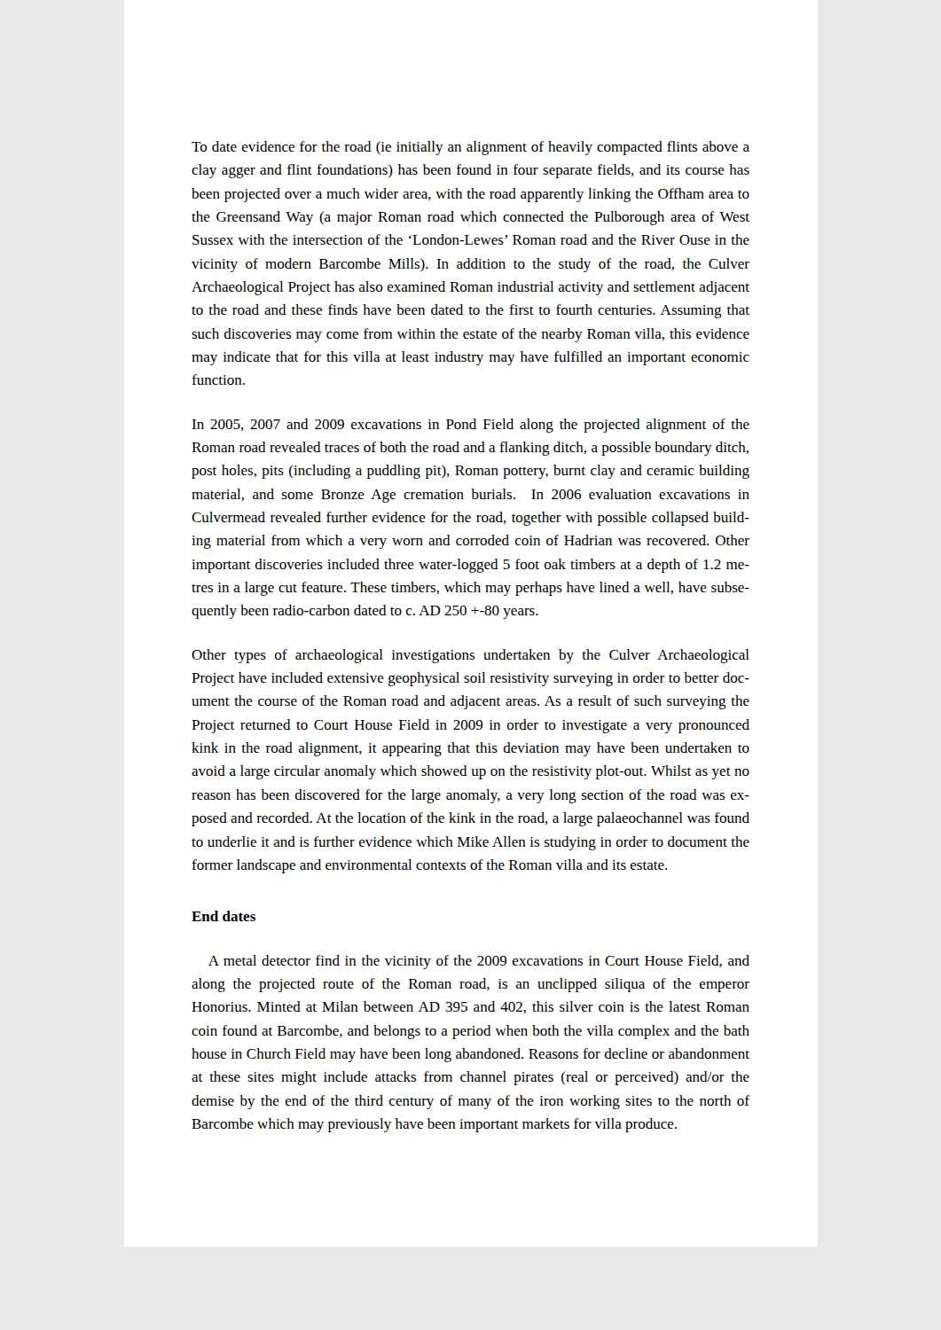To date evidence for the road (ie initially an alignment of heavily compacted flints above a clay agger and flint foundations) has been found in four separate fields, and its course has been projected over a much wider area, with the road apparently linking the Offham area to the Greensand Way (a major Roman road which connected the Pulborough area of West Sussex with the intersection of the ‘London-Lewes’ Roman road and the River Ouse in the vicinity of modern Barcombe Mills). In addition to the study of the road, the Culver Archaeological Project has also examined Roman industrial activity and settlement adjacent to the road and these finds have been dated to the first to fourth centuries. Assuming that such discoveries may come from within the estate of the nearby Roman villa, this evidence may indicate that for this villa at least industry may have fulfilled an important economic function.
In 2005, 2007 and 2009 excavations in Pond Field along the projected alignment of the Roman road revealed traces of both the road and a flanking ditch, a possible boundary ditch, post holes, pits (including a puddling pit), Roman pottery, burnt clay and ceramic building material, and some Bronze Age cremation burials. In 2006 evaluation excavations in Culvermead revealed further evidence for the road, together with possible collapsed building material from which a very worn and corroded coin of Hadrian was recovered. Other important discoveries included three water-logged 5 foot oak timbers at a depth of 1.2 metres in a large cut feature. These timbers, which may perhaps have lined a well, have subsequently been radio-carbon dated to c. AD 250 +-80 years.
Other types of archaeological investigations undertaken by the Culver Archaeological Project have included extensive geophysical soil resistivity surveying in order to better document the course of the Roman road and adjacent areas. As a result of such surveying the Project returned to Court House Field in 2009 in order to investigate a very pronounced kink in the road alignment, it appearing that this deviation may have been undertaken to avoid a large circular anomaly which showed up on the resistivity plot-out. Whilst as yet no reason has been discovered for the large anomaly, a very long section of the road was exposed and recorded. At the location of the kink in the road, a large palaeochannel was found to underlie it and is further evidence which Mike Allen is studying in order to document the former landscape and environmental contexts of the Roman villa and its estate.
End dates
A metal detector find in the vicinity of the 2009 excavations in Court House Field, and along the projected route of the Roman road, is an unclipped siliqua of the emperor Honorius. Minted at Milan between AD 395 and 402, this silver coin is the latest Roman coin found at Barcombe, and belongs to a period when both the villa complex and the bath house in Church Field may have been long abandoned. Reasons for decline or abandonment at these sites might include attacks from channel pirates (real or perceived) and/or the demise by the end of the third century of many of the iron working sites to the north of Barcombe which may previously have been important markets for villa produce.